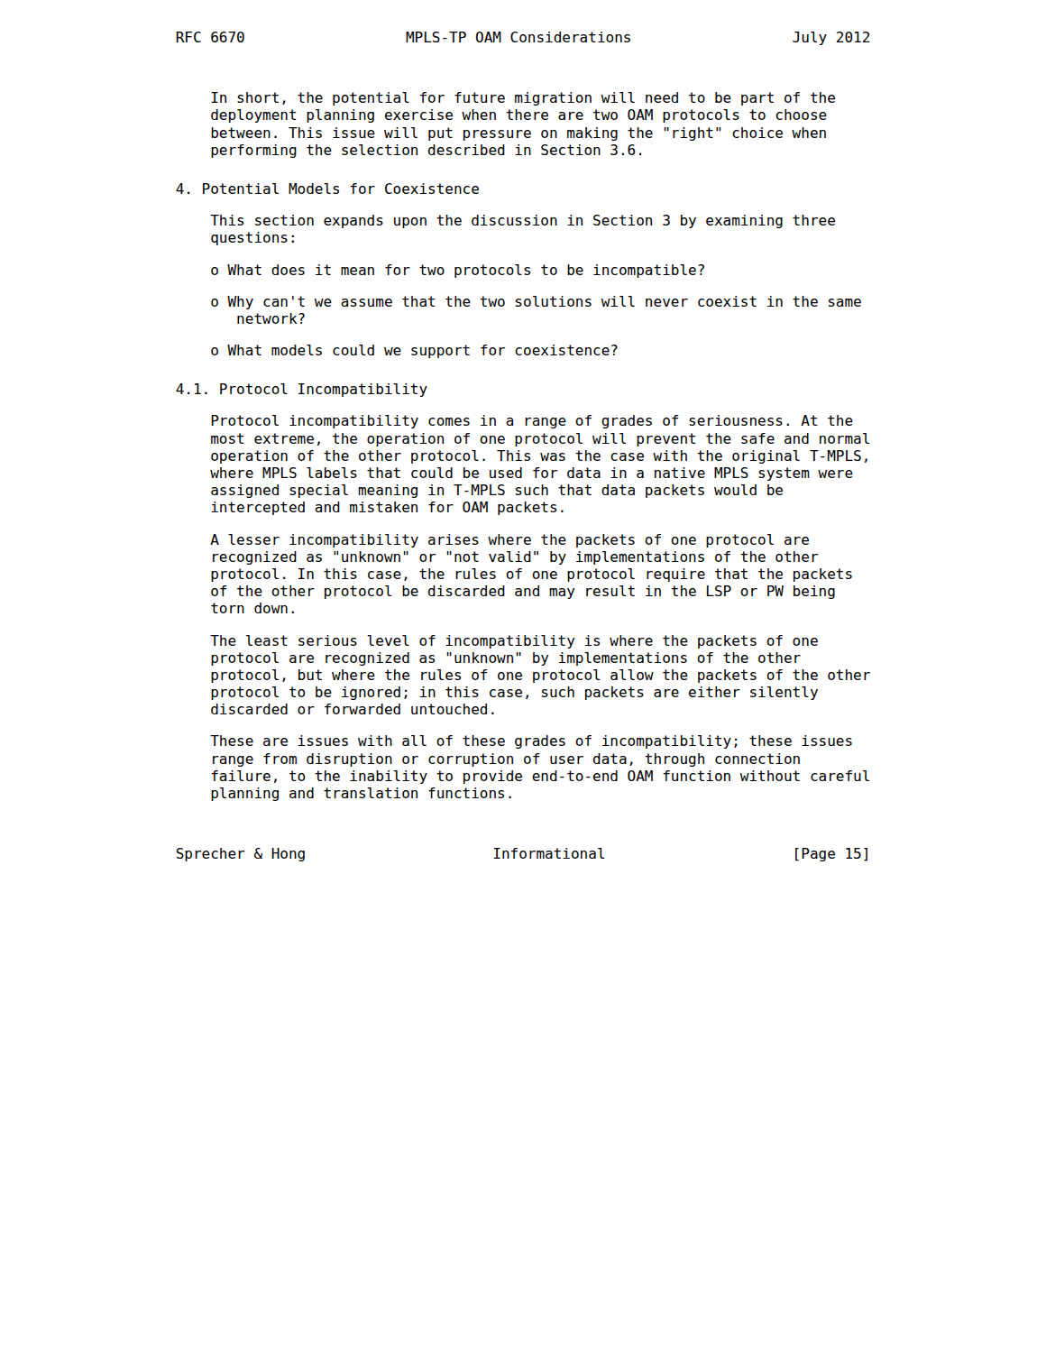RFC 6670 MPLS-TP OAM Considerations July 2012
In short, the potential for future migration will need to be part of the deployment planning exercise when there are two OAM protocols to choose between. This issue will put pressure on making the "right" choice when performing the selection described in Section 3.6.
4. Potential Models for Coexistence
This section expands upon the discussion in Section 3 by examining three questions:
What does it mean for two protocols to be incompatible?
Why can't we assume that the two solutions will never coexist in the same network?
What models could we support for coexistence?
4.1. Protocol Incompatibility
Protocol incompatibility comes in a range of grades of seriousness. At the most extreme, the operation of one protocol will prevent the safe and normal operation of the other protocol. This was the case with the original T-MPLS, where MPLS labels that could be used for data in a native MPLS system were assigned special meaning in T-MPLS such that data packets would be intercepted and mistaken for OAM packets.
A lesser incompatibility arises where the packets of one protocol are recognized as "unknown" or "not valid" by implementations of the other protocol. In this case, the rules of one protocol require that the packets of the other protocol be discarded and may result in the LSP or PW being torn down.
The least serious level of incompatibility is where the packets of one protocol are recognized as "unknown" by implementations of the other protocol, but where the rules of one protocol allow the packets of the other protocol to be ignored; in this case, such packets are either silently discarded or forwarded untouched.
These are issues with all of these grades of incompatibility; these issues range from disruption or corruption of user data, through connection failure, to the inability to provide end-to-end OAM function without careful planning and translation functions.
Sprecher & Hong Informational [Page 15]